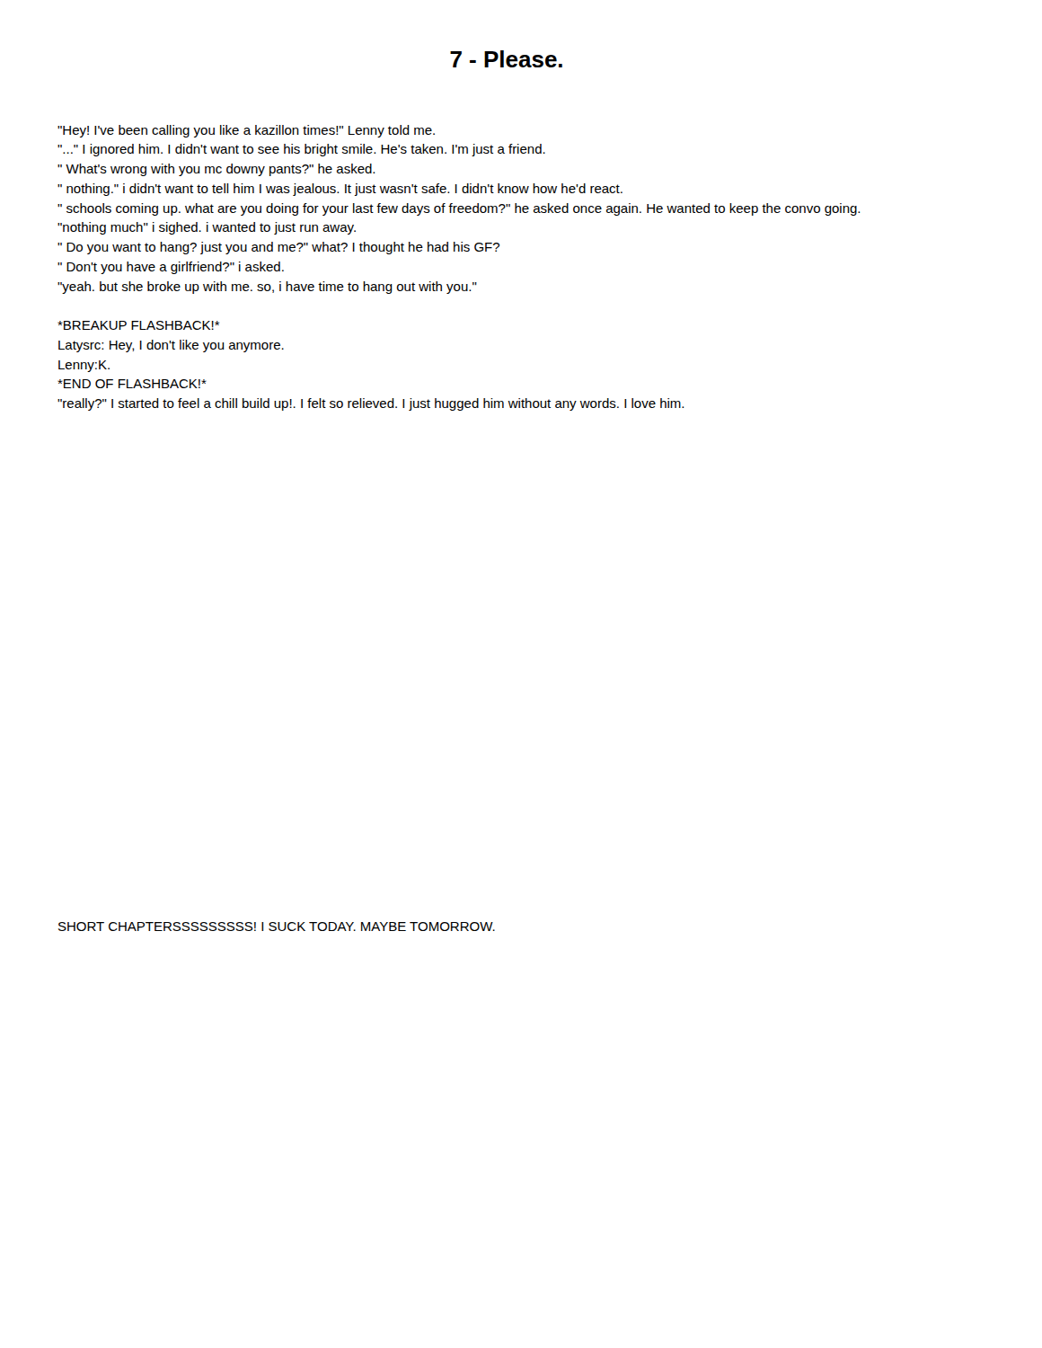7 - Please.
"Hey! I've been calling you like a kazillon times!" Lenny told me.
"..." I ignored him. I didn't want to see his bright smile. He's taken. I'm just a friend.
" What's wrong with you mc downy pants?" he asked.
" nothing." i didn't want to tell him I was jealous. It just wasn't safe. I didn't know how he'd react.
" schools coming up. what are you doing for your last few days of freedom?" he asked once again. He wanted to keep the convo going.
"nothing much" i sighed. i wanted to just run away.
" Do you want to hang? just you and me?" what? I thought he had his GF?
" Don't you have a girlfriend?" i asked.
"yeah. but she broke up with me. so, i have time to hang out with you."
*BREAKUP FLASHBACK!*
Latysrc: Hey, I don't like you anymore.
Lenny:K.
*END OF FLASHBACK!*
"really?" I started to feel a chill build up!. I felt so relieved. I just hugged him without any words. I love him.
SHORT CHAPTERSSSSSSSSS! I SUCK TODAY. MAYBE TOMORROW.